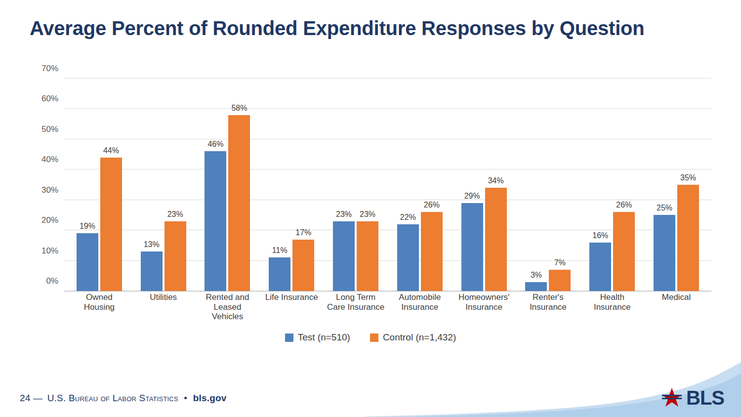Average Percent of Rounded Expenditure Responses by Question
0% 10% 20% 30% 40% 50% 60% 70%
19%
44%
13%
23%
46%
58%
11%
17%
23%
23%
22%
26%
29%
34%
3%
7%
16%
26%
25%
35%
Owned
Housing
Utilities
Rented and
Leased
Vehicles
Life Insurance
Long Term
Care Insurance
Automobile
Insurance
Homeowners'
Insurance
Renter's
Insurance
Health
Insurance
Medical
Test (n=510) Control (n=1,432)
24 — U.S. Bureau of Labor Statistics • bls.gov
BLS